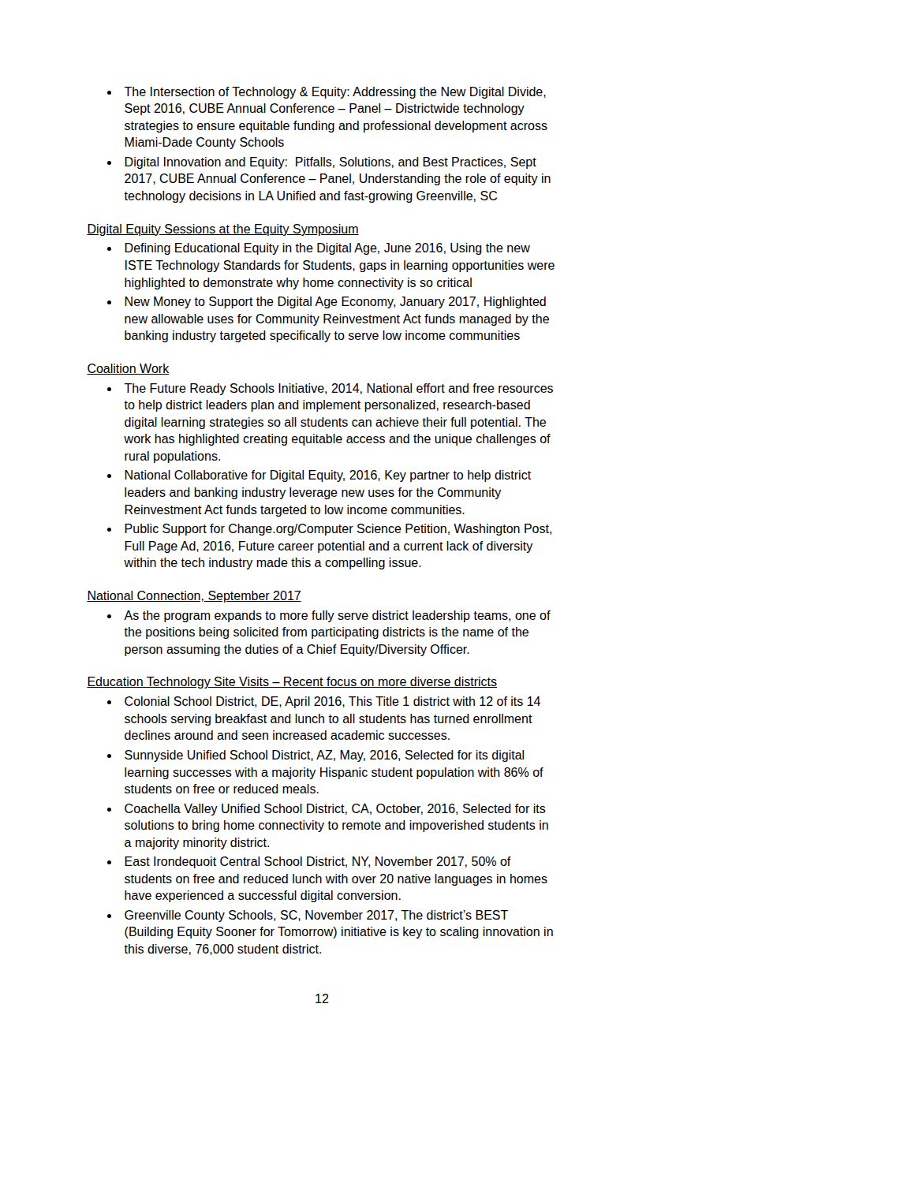The Intersection of Technology & Equity: Addressing the New Digital Divide, Sept 2016, CUBE Annual Conference – Panel – Districtwide technology strategies to ensure equitable funding and professional development across Miami-Dade County Schools
Digital Innovation and Equity: Pitfalls, Solutions, and Best Practices, Sept 2017, CUBE Annual Conference – Panel, Understanding the role of equity in technology decisions in LA Unified and fast-growing Greenville, SC
Digital Equity Sessions at the Equity Symposium
Defining Educational Equity in the Digital Age, June 2016, Using the new ISTE Technology Standards for Students, gaps in learning opportunities were highlighted to demonstrate why home connectivity is so critical
New Money to Support the Digital Age Economy, January 2017, Highlighted new allowable uses for Community Reinvestment Act funds managed by the banking industry targeted specifically to serve low income communities
Coalition Work
The Future Ready Schools Initiative, 2014, National effort and free resources to help district leaders plan and implement personalized, research-based digital learning strategies so all students can achieve their full potential. The work has highlighted creating equitable access and the unique challenges of rural populations.
National Collaborative for Digital Equity, 2016, Key partner to help district leaders and banking industry leverage new uses for the Community Reinvestment Act funds targeted to low income communities.
Public Support for Change.org/Computer Science Petition, Washington Post, Full Page Ad, 2016, Future career potential and a current lack of diversity within the tech industry made this a compelling issue.
National Connection, September 2017
As the program expands to more fully serve district leadership teams, one of the positions being solicited from participating districts is the name of the person assuming the duties of a Chief Equity/Diversity Officer.
Education Technology Site Visits – Recent focus on more diverse districts
Colonial School District, DE, April 2016, This Title 1 district with 12 of its 14 schools serving breakfast and lunch to all students has turned enrollment declines around and seen increased academic successes.
Sunnyside Unified School District, AZ, May, 2016, Selected for its digital learning successes with a majority Hispanic student population with 86% of students on free or reduced meals.
Coachella Valley Unified School District, CA, October, 2016, Selected for its solutions to bring home connectivity to remote and impoverished students in a majority minority district.
East Irondequoit Central School District, NY, November 2017, 50% of students on free and reduced lunch with over 20 native languages in homes have experienced a successful digital conversion.
Greenville County Schools, SC, November 2017, The district’s BEST (Building Equity Sooner for Tomorrow) initiative is key to scaling innovation in this diverse, 76,000 student district.
12